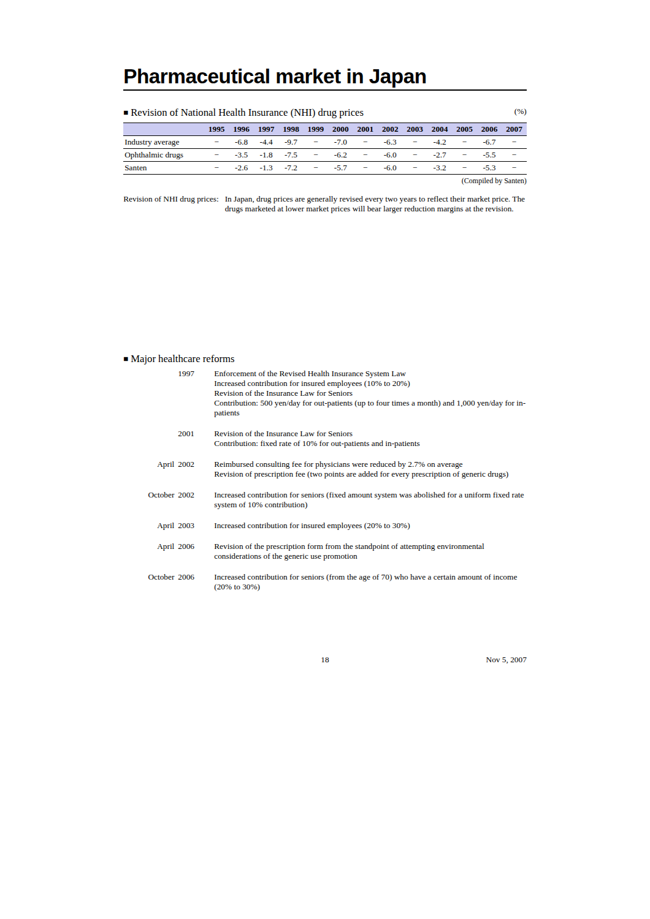Pharmaceutical market in Japan
(%) ■Revision of National Health Insurance (NHI) drug prices
| | 1995 | 1996 | 1997 | 1998 | 1999 | 2000 | 2001 | 2002 | 2003 | 2004 | 2005 | 2006 | 2007 |
| --- | --- | --- | --- | --- | --- | --- | --- | --- | --- | --- | --- | --- | --- |
| Industry average | − | -6.8 | -4.4 | -9.7 | − | -7.0 | − | -6.3 | − | -4.2 | − | -6.7 | − |
| Ophthalmic drugs | − | -3.5 | -1.8 | -7.5 | − | -6.2 | − | -6.0 | − | -2.7 | − | -5.5 | − |
| Santen | − | -2.6 | -1.3 | -7.2 | − | -5.7 | − | -6.0 | − | -3.2 | − | -5.3 | − |
(Compiled by Santen)
Revision of NHI drug prices:
In Japan, drug prices are generally revised every two years to reflect their market price. The drugs marketed at lower market prices will bear larger reduction margins at the revision.
■Major healthcare reforms
| | 1997 | Enforcement of the Revised Health Insurance System Law Increased contribution for insured employees (10% to 20%) Revision of the Insurance Law for Seniors Contribution: 500 yen/day for out-patients (up to four times a month) and 1,000 yen/day for in-patients |
| | 2001 | Revision of the Insurance Law for Seniors Contribution: fixed rate of 10% for out-patients and in-patients |
| April | 2002 | Reimbursed consulting fee for physicians were reduced by 2.7% on average Revision of prescription fee (two points are added for every prescription of generic drugs) |
| October | 2002 | Increased contribution for seniors (fixed amount system was abolished for a uniform fixed rate system of 10% contribution) |
| April | 2003 | Increased contribution for insured employees (20% to 30%) |
| April | 2006 | Revision of the prescription form from the standpoint of attempting environmental considerations of the generic use promotion |
| October | 2006 | Increased contribution for seniors (from the age of 70) who have a certain amount of income (20% to 30%) |
18
Nov 5, 2007